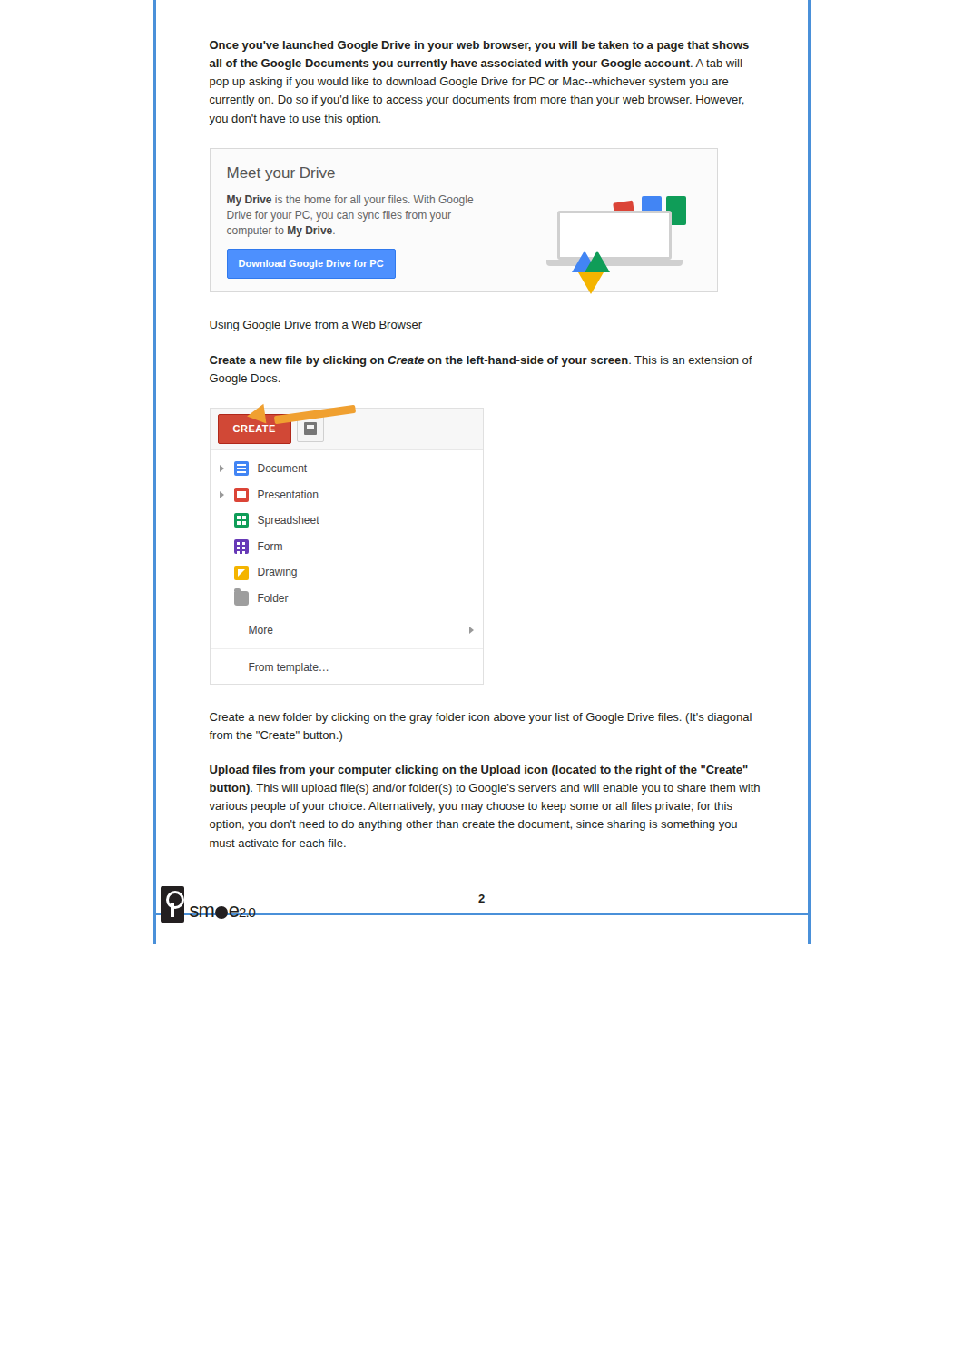Once you've launched Google Drive in your web browser, you will be taken to a page that shows all of the Google Documents you currently have associated with your Google account. A tab will pop up asking if you would like to download Google Drive for PC or Mac--whichever system you are currently on. Do so if you'd like to access your documents from more than your web browser. However, you don't have to use this option.
Meet your Drive
My Drive is the home for all your files. With Google Drive for your PC, you can sync files from your computer to My Drive.
Download Google Drive for PC
Using Google Drive from a Web Browser
Create a new file by clicking on Create on the left-hand-side of your screen. This is an extension of Google Docs.
CREATE
Document
Presentation
Spreadsheet
Form
Drawing
Folder
More
From template…
Create a new folder by clicking on the gray folder icon above your list of Google Drive files. (It's diagonal from the "Create" button.)
Upload files from your computer clicking on the Upload icon (located to the right of the "Create" button). This will upload file(s) and/or folder(s) to Google's servers and will enable you to share them with various people of your choice. Alternatively, you may choose to keep some or all files private; for this option, you don't need to do anything other than create the document, since sharing is something you must activate for each file.
2
sm e2.0